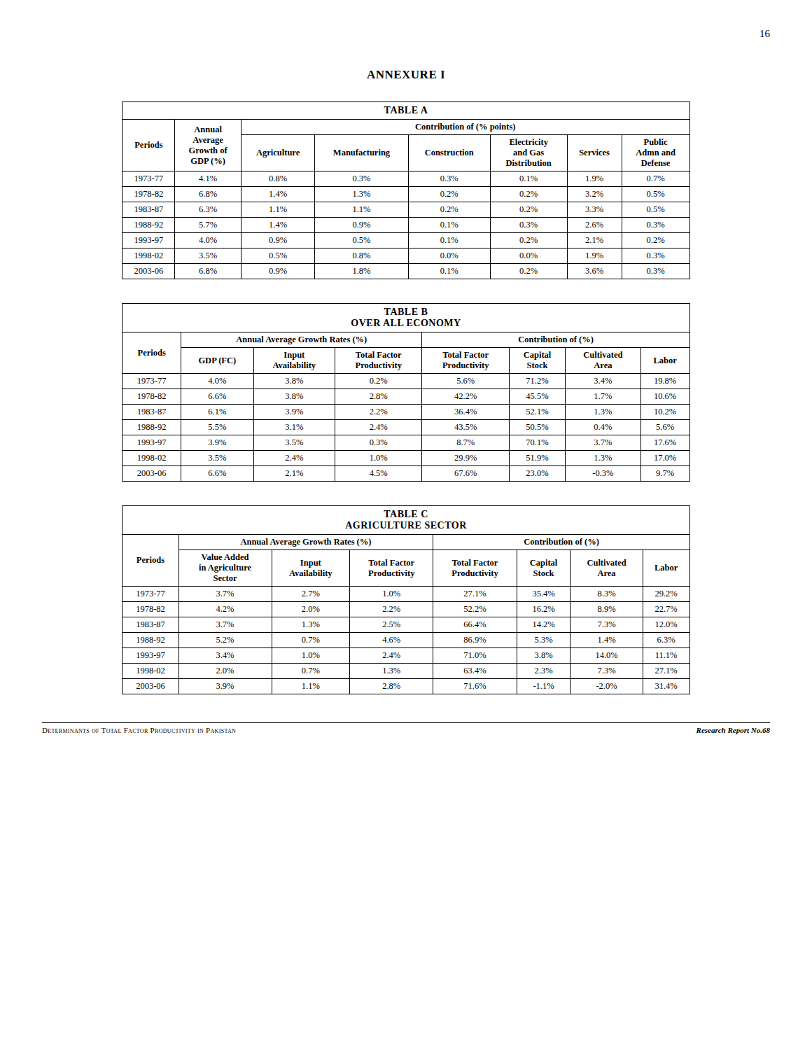16
ANNEXURE I
TABLE A
| Periods | Annual Average Growth of GDP (%) | Contribution of (% points) |
| --- | --- | --- |
| Agriculture | Manufacturing | Construction | Electricity and Gas Distribution | Services | Public Admn and Defense |
| 1973-77 | 4.1% | 0.8% | 0.3% | 0.3% | 0.1% | 1.9% | 0.7% |
| 1978-82 | 6.8% | 1.4% | 1.3% | 0.2% | 0.2% | 3.2% | 0.5% |
| 1983-87 | 6.3% | 1.1% | 1.1% | 0.2% | 0.2% | 3.3% | 0.5% |
| 1988-92 | 5.7% | 1.4% | 0.9% | 0.1% | 0.3% | 2.6% | 0.3% |
| 1993-97 | 4.0% | 0.9% | 0.5% | 0.1% | 0.2% | 2.1% | 0.2% |
| 1998-02 | 3.5% | 0.5% | 0.8% | 0.0% | 0.0% | 1.9% | 0.3% |
| 2003-06 | 6.8% | 0.9% | 1.8% | 0.1% | 0.2% | 3.6% | 0.3% |
TABLE B OVER ALL ECONOMY
| Periods | Annual Average Growth Rates (%) | Contribution of (%) |
| --- | --- | --- |
| GDP (FC) | Input Availability | Total Factor Productivity | Total Factor Productivity | Capital Stock | Cultivated Area | Labor |
| 1973-77 | 4.0% | 3.8% | 0.2% | 5.6% | 71.2% | 3.4% | 19.8% |
| 1978-82 | 6.6% | 3.8% | 2.8% | 42.2% | 45.5% | 1.7% | 10.6% |
| 1983-87 | 6.1% | 3.9% | 2.2% | 36.4% | 52.1% | 1.3% | 10.2% |
| 1988-92 | 5.5% | 3.1% | 2.4% | 43.5% | 50.5% | 0.4% | 5.6% |
| 1993-97 | 3.9% | 3.5% | 0.3% | 8.7% | 70.1% | 3.7% | 17.6% |
| 1998-02 | 3.5% | 2.4% | 1.0% | 29.9% | 51.9% | 1.3% | 17.0% |
| 2003-06 | 6.6% | 2.1% | 4.5% | 67.6% | 23.0% | -0.3% | 9.7% |
TABLE C AGRICULTURE SECTOR
| Periods | Annual Average Growth Rates (%) | Contribution of (%) |
| --- | --- | --- |
| Value Added in Agriculture Sector | Input Availability | Total Factor Productivity | Total Factor Productivity | Capital Stock | Cultivated Area | Labor |
| 1973-77 | 3.7% | 2.7% | 1.0% | 27.1% | 35.4% | 8.3% | 29.2% |
| 1978-82 | 4.2% | 2.0% | 2.2% | 52.2% | 16.2% | 8.9% | 22.7% |
| 1983-87 | 3.7% | 1.3% | 2.5% | 66.4% | 14.2% | 7.3% | 12.0% |
| 1988-92 | 5.2% | 0.7% | 4.6% | 86.9% | 5.3% | 1.4% | 6.3% |
| 1993-97 | 3.4% | 1.0% | 2.4% | 71.0% | 3.8% | 14.0% | 11.1% |
| 1998-02 | 2.0% | 0.7% | 1.3% | 63.4% | 2.3% | 7.3% | 27.1% |
| 2003-06 | 3.9% | 1.1% | 2.8% | 71.6% | -1.1% | -2.0% | 31.4% |
Determinants of Total Factor Productivity in Pakistan
Research Report No.68